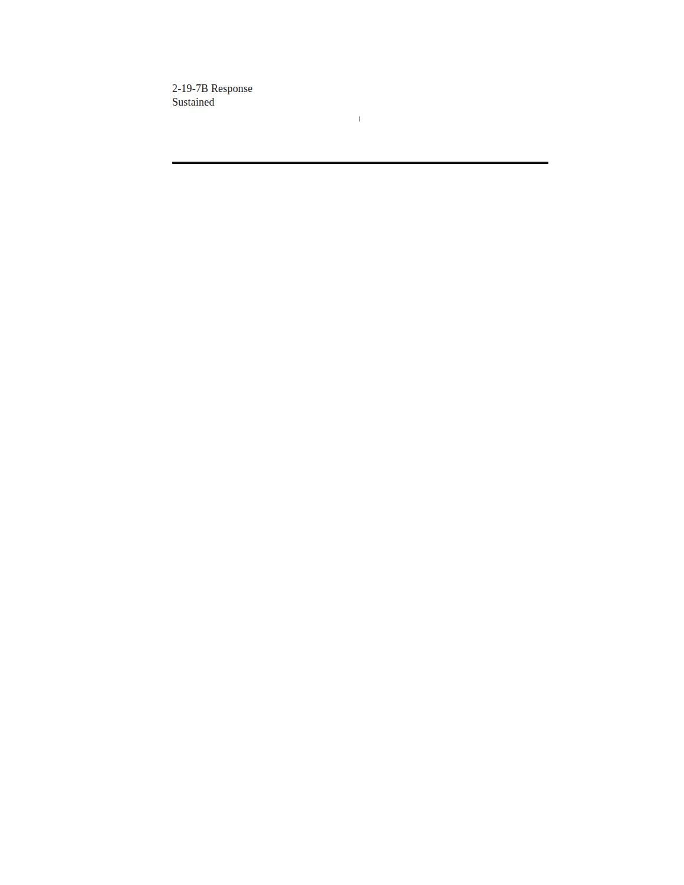2-19-7B Response Sustained